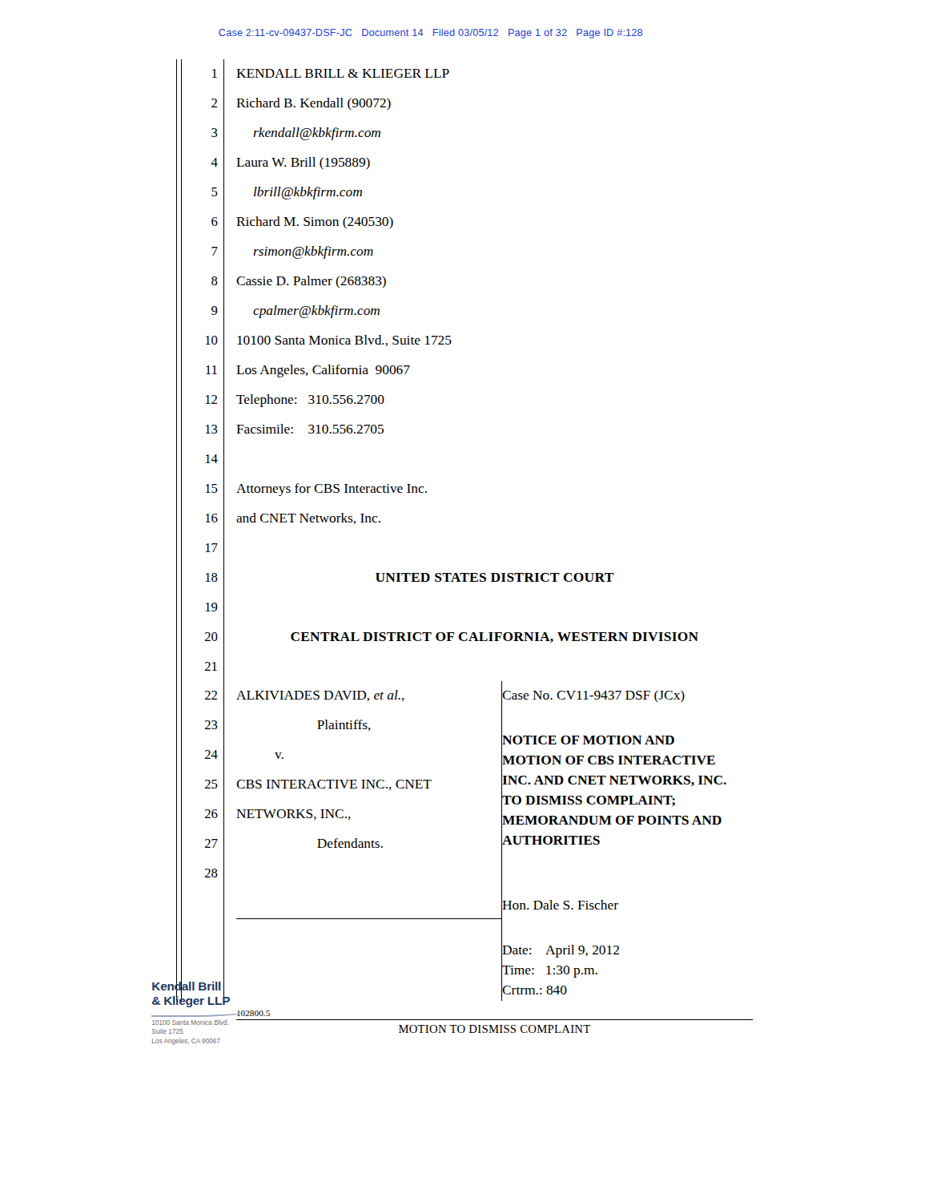Case 2:11-cv-09437-DSF-JC Document 14 Filed 03/05/12 Page 1 of 32 Page ID #:128
1
2
3
4
5
6
7
8
9
10
11
12
13
14
15
16
17
18
19
20
21
22
23
24
25
26
27
28
KENDALL BRILL & KLIEGER LLP
Richard B. Kendall (90072)
rkendall@kbkfirm.com
Laura W. Brill (195889)
lbrill@kbkfirm.com
Richard M. Simon (240530)
rsimon@kbkfirm.com
Cassie D. Palmer (268383)
cpalmer@kbkfirm.com
10100 Santa Monica Blvd., Suite 1725
Los Angeles, California 90067
Telephone: 310.556.2700
Facsimile: 310.556.2705
Attorneys for CBS Interactive Inc.
and CNET Networks, Inc.
UNITED STATES DISTRICT COURT
CENTRAL DISTRICT OF CALIFORNIA, WESTERN DIVISION
| ALKIVIADES DAVID, et al. , Plaintiffs, v. CBS INTERACTIVE INC., CNET NETWORKS, INC., Defendants. | Case No. CV11-9437 DSF (JCx) NOTICE OF MOTION AND MOTION OF CBS INTERACTIVE INC. AND CNET NETWORKS, INC. TO DISMISS COMPLAINT; MEMORANDUM OF POINTS AND AUTHORITIES Hon. Dale S. Fischer Date: April 9, 2012 Time: 1:30 p.m. Crtrm.: 840 |
102800.5
MOTION TO DISMISS COMPLAINT
Kendall Brill
& Klieger LLP
10100 Santa Monica Blvd.
Suite 1725
Los Angeles, CA 90067